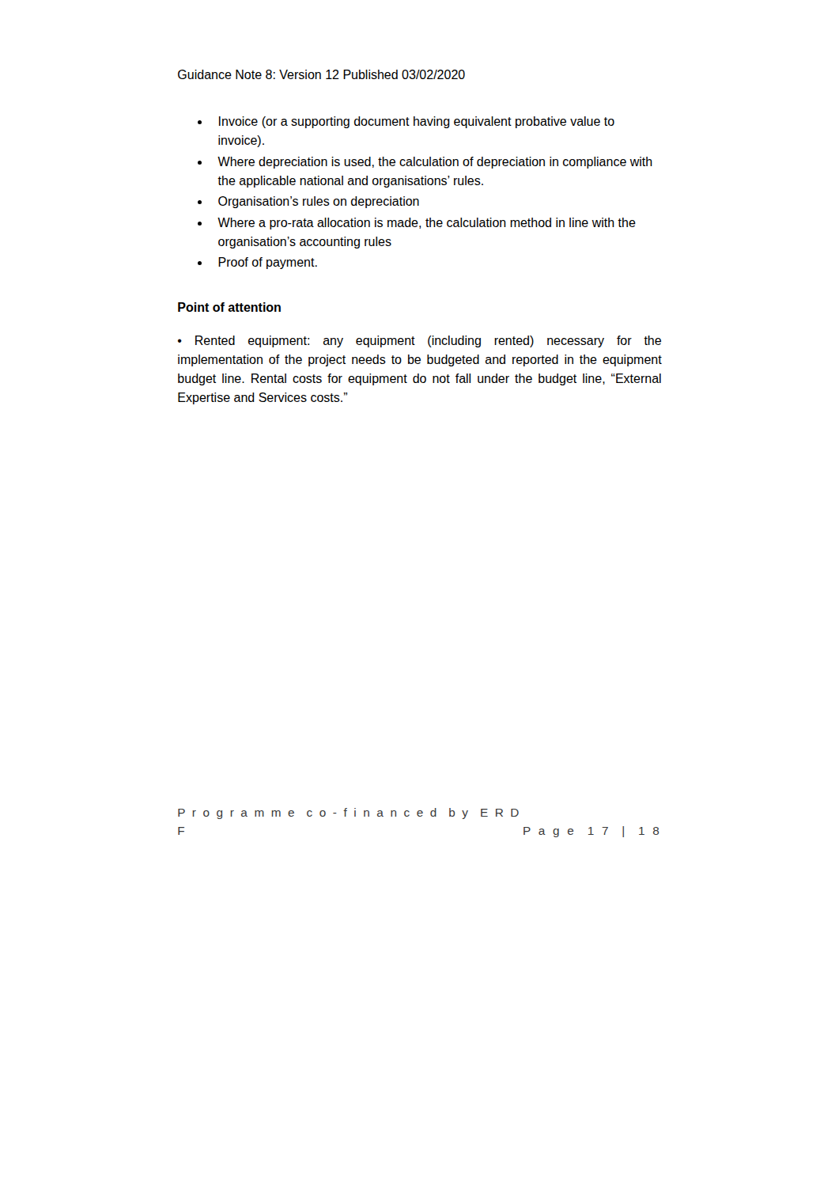Guidance Note 8: Version 12 Published 03/02/2020
Invoice (or a supporting document having equivalent probative value to invoice).
Where depreciation is used, the calculation of depreciation in compliance with the applicable national and organisations’ rules.
Organisation’s rules on depreciation
Where a pro-rata allocation is made, the calculation method in line with the organisation’s accounting rules
Proof of payment.
Point of attention
• Rented equipment: any equipment (including rented) necessary for the implementation of the project needs to be budgeted and reported in the equipment budget line. Rental costs for equipment do not fall under the budget line, “External Expertise and Services costs.”
P r o g r a m m e c o - f i n a n c e d b y E R D F
P a g e 1 7 | 1 8